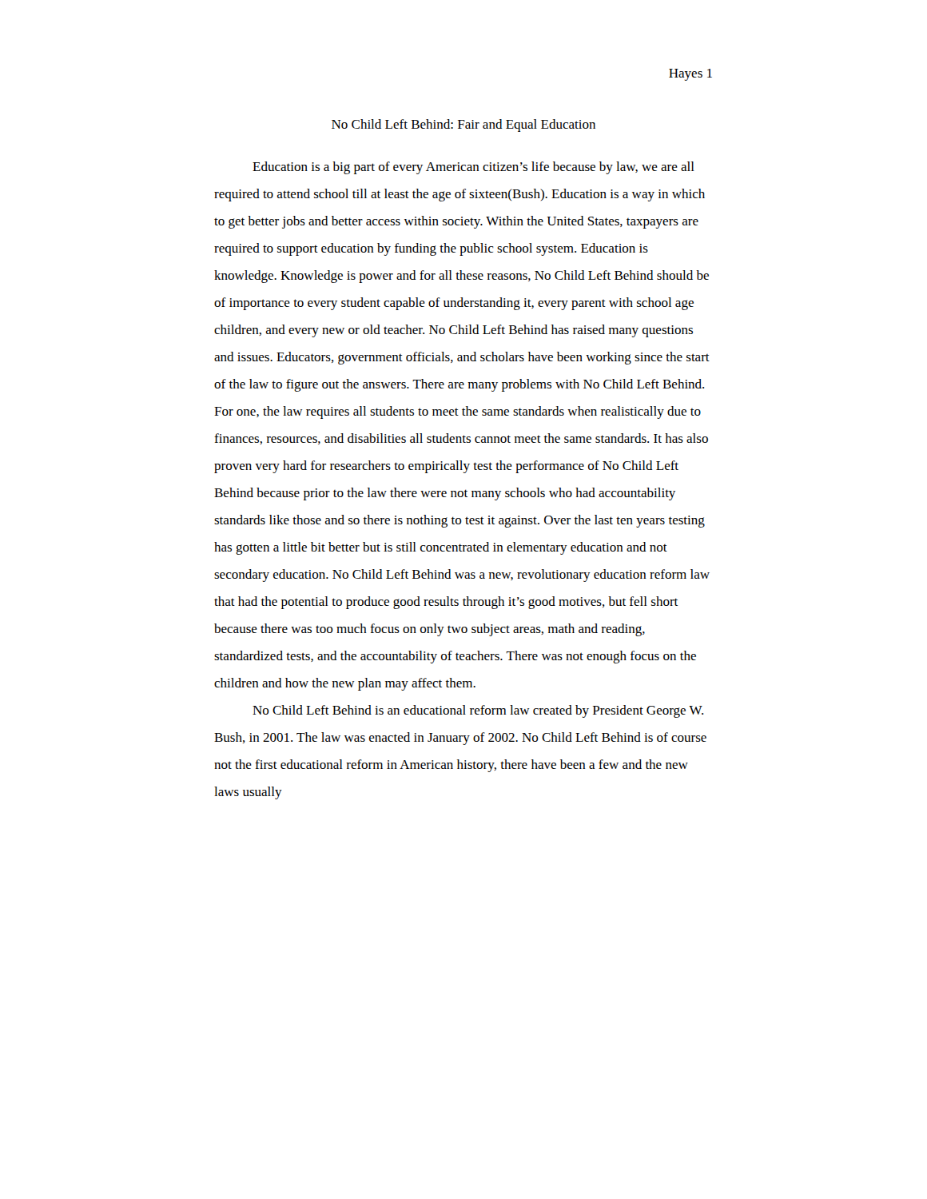Hayes 1
No Child Left Behind: Fair and Equal Education
Education is a big part of every American citizen’s life because by law, we are all required to attend school till at least the age of sixteen(Bush). Education is a way in which to get better jobs and better access within society. Within the United States, taxpayers are required to support education by funding the public school system. Education is knowledge. Knowledge is power and for all these reasons, No Child Left Behind should be of importance to every student capable of understanding it, every parent with school age children, and every new or old teacher. No Child Left Behind has raised many questions and issues. Educators, government officials, and scholars have been working since the start of the law to figure out the answers. There are many problems with No Child Left Behind. For one, the law requires all students to meet the same standards when realistically due to finances, resources, and disabilities all students cannot meet the same standards. It has also proven very hard for researchers to empirically test the performance of No Child Left Behind because prior to the law there were not many schools who had accountability standards like those and so there is nothing to test it against. Over the last ten years testing has gotten a little bit better but is still concentrated in elementary education and not secondary education. No Child Left Behind was a new, revolutionary education reform law that had the potential to produce good results through it’s good motives, but fell short because there was too much focus on only two subject areas, math and reading, standardized tests, and the accountability of teachers. There was not enough focus on the children and how the new plan may affect them.
No Child Left Behind is an educational reform law created by President George W. Bush, in 2001. The law was enacted in January of 2002. No Child Left Behind is of course not the first educational reform in American history, there have been a few and the new laws usually